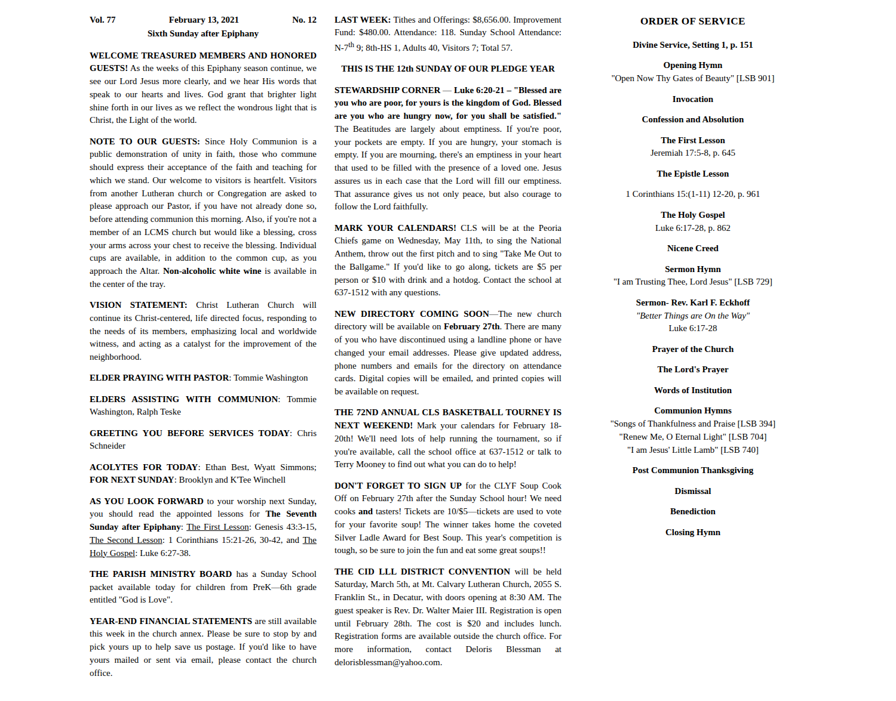Vol. 77 February 13, 2021 No. 12
Sixth Sunday after Epiphany
WELCOME TREASURED MEMBERS AND HONORED GUESTS! As the weeks of this Epiphany season continue, we see our Lord Jesus more clearly, and we hear His words that speak to our hearts and lives. God grant that brighter light shine forth in our lives as we reflect the wondrous light that is Christ, the Light of the world.
NOTE TO OUR GUESTS: Since Holy Communion is a public demonstration of unity in faith, those who commune should express their acceptance of the faith and teaching for which we stand. Our welcome to visitors is heartfelt. Visitors from another Lutheran church or Congregation are asked to please approach our Pastor, if you have not already done so, before attending communion this morning. Also, if you're not a member of an LCMS church but would like a blessing, cross your arms across your chest to receive the blessing. Individual cups are available, in addition to the common cup, as you approach the Altar. Non-alcoholic white wine is available in the center of the tray.
VISION STATEMENT: Christ Lutheran Church will continue its Christ-centered, life directed focus, responding to the needs of its members, emphasizing local and worldwide witness, and acting as a catalyst for the improvement of the neighborhood.
ELDER PRAYING WITH PASTOR: Tommie Washington
ELDERS ASSISTING WITH COMMUNION: Tommie Washington, Ralph Teske
GREETING YOU BEFORE SERVICES TODAY: Chris Schneider
ACOLYTES FOR TODAY: Ethan Best, Wyatt Simmons; FOR NEXT SUNDAY: Brooklyn and K'Tee Winchell
AS YOU LOOK FORWARD to your worship next Sunday, you should read the appointed lessons for The Seventh Sunday after Epiphany: The First Lesson: Genesis 43:3-15, The Second Lesson: 1 Corinthians 15:21-26, 30-42, and The Holy Gospel: Luke 6:27-38.
THE PARISH MINISTRY BOARD has a Sunday School packet available today for children from PreK—6th grade entitled "God is Love".
YEAR-END FINANCIAL STATEMENTS are still available this week in the church annex. Please be sure to stop by and pick yours up to help save us postage. If you'd like to have yours mailed or sent via email, please contact the church office.
LAST WEEK: Tithes and Offerings: $8,656.00. Improvement Fund: $480.00. Attendance: 118. Sunday School Attendance: N-7th 9; 8th-HS 1, Adults 40, Visitors 7; Total 57.
THIS IS THE 12th SUNDAY OF OUR PLEDGE YEAR
STEWARDSHIP CORNER — Luke 6:20-21 – "Blessed are you who are poor, for yours is the kingdom of God. Blessed are you who are hungry now, for you shall be satisfied." The Beatitudes are largely about emptiness. If you're poor, your pockets are empty. If you are hungry, your stomach is empty. If you are mourning, there's an emptiness in your heart that used to be filled with the presence of a loved one. Jesus assures us in each case that the Lord will fill our emptiness. That assurance gives us not only peace, but also courage to follow the Lord faithfully.
MARK YOUR CALENDARS! CLS will be at the Peoria Chiefs game on Wednesday, May 11th, to sing the National Anthem, throw out the first pitch and to sing "Take Me Out to the Ballgame." If you'd like to go along, tickets are $5 per person or $10 with drink and a hotdog. Contact the school at 637-1512 with any questions.
NEW DIRECTORY COMING SOON—The new church directory will be available on February 27th. There are many of you who have discontinued using a landline phone or have changed your email addresses. Please give updated address, phone numbers and emails for the directory on attendance cards. Digital copies will be emailed, and printed copies will be available on request.
THE 72ND ANNUAL CLS BASKETBALL TOURNEY IS NEXT WEEKEND! Mark your calendars for February 18-20th! We'll need lots of help running the tournament, so if you're available, call the school office at 637-1512 or talk to Terry Mooney to find out what you can do to help!
DON'T FORGET TO SIGN UP for the CLYF Soup Cook Off on February 27th after the Sunday School hour! We need cooks and tasters! Tickets are 10/$5—tickets are used to vote for your favorite soup! The winner takes home the coveted Silver Ladle Award for Best Soup. This year's competition is tough, so be sure to join the fun and eat some great soups!!
THE CID LLL DISTRICT CONVENTION will be held Saturday, March 5th, at Mt. Calvary Lutheran Church, 2055 S. Franklin St., in Decatur, with doors opening at 8:30 AM. The guest speaker is Rev. Dr. Walter Maier III. Registration is open until February 28th. The cost is $20 and includes lunch. Registration forms are available outside the church office. For more information, contact Deloris Blessman at delorisblessman@yahoo.com.
ORDER OF SERVICE
Divine Service, Setting 1, p. 151
Opening Hymn "Open Now Thy Gates of Beauty" [LSB 901]
Invocation
Confession and Absolution
The First Lesson Jeremiah 17:5-8, p. 645
The Epistle Lesson
1 Corinthians 15:(1-11) 12-20, p. 961
The Holy Gospel Luke 6:17-28, p. 862
Nicene Creed
Sermon Hymn "I am Trusting Thee, Lord Jesus" [LSB 729]
Sermon- Rev. Karl F. Eckhoff "Better Things are On the Way" Luke 6:17-28
Prayer of the Church
The Lord's Prayer
Words of Institution
Communion Hymns "Songs of Thankfulness and Praise [LSB 394] "Renew Me, O Eternal Light" [LSB 704] "I am Jesus' Little Lamb" [LSB 740]
Post Communion Thanksgiving
Dismissal
Benediction
Closing Hymn